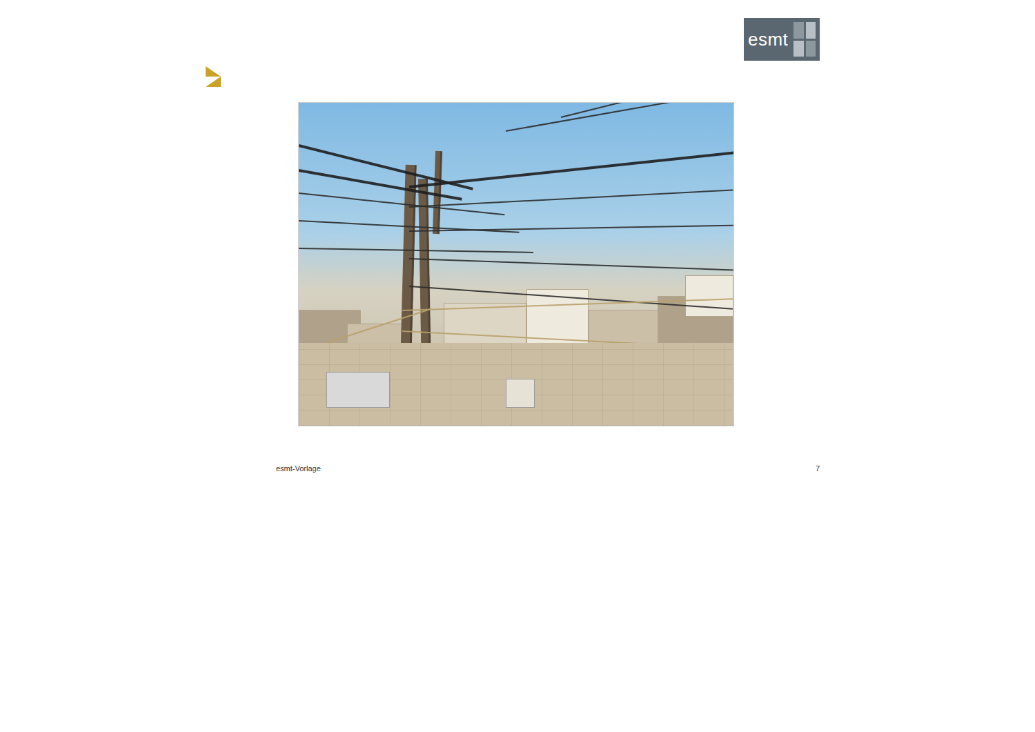esmt
esmt-Vorlage
7